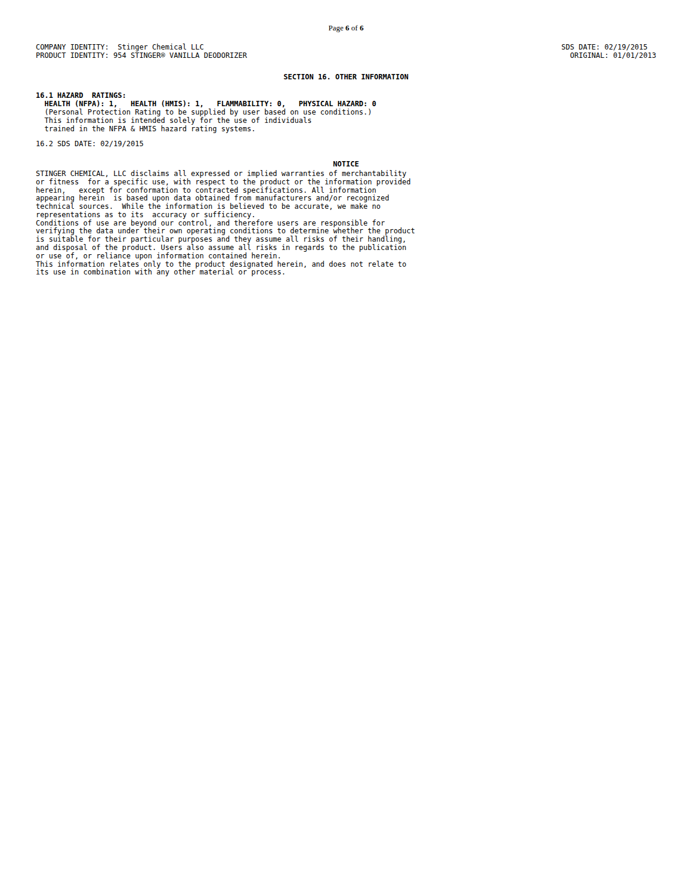Page 6 of 6
COMPANY IDENTITY: Stinger Chemical LLC PRODUCT IDENTITY: 954 STINGER® VANILLA DEODORIZER
SDS DATE: 02/19/2015 ORIGINAL: 01/01/2013
SECTION 16. OTHER INFORMATION
16.1 HAZARD RATINGS: HEALTH (NFPA): 1, HEALTH (HMIS): 1, FLAMMABILITY: 0, PHYSICAL HAZARD: 0 (Personal Protection Rating to be supplied by user based on use conditions.) This information is intended solely for the use of individuals trained in the NFPA & HMIS hazard rating systems.
16.2 SDS DATE: 02/19/2015
NOTICE
STINGER CHEMICAL, LLC disclaims all expressed or implied warranties of merchantability or fitness for a specific use, with respect to the product or the information provided herein, except for conformation to contracted specifications. All information appearing herein is based upon data obtained from manufacturers and/or recognized technical sources. While the information is believed to be accurate, we make no representations as to its accuracy or sufficiency. Conditions of use are beyond our control, and therefore users are responsible for verifying the data under their own operating conditions to determine whether the product is suitable for their particular purposes and they assume all risks of their handling, and disposal of the product. Users also assume all risks in regards to the publication or use of, or reliance upon information contained herein. This information relates only to the product designated herein, and does not relate to its use in combination with any other material or process.